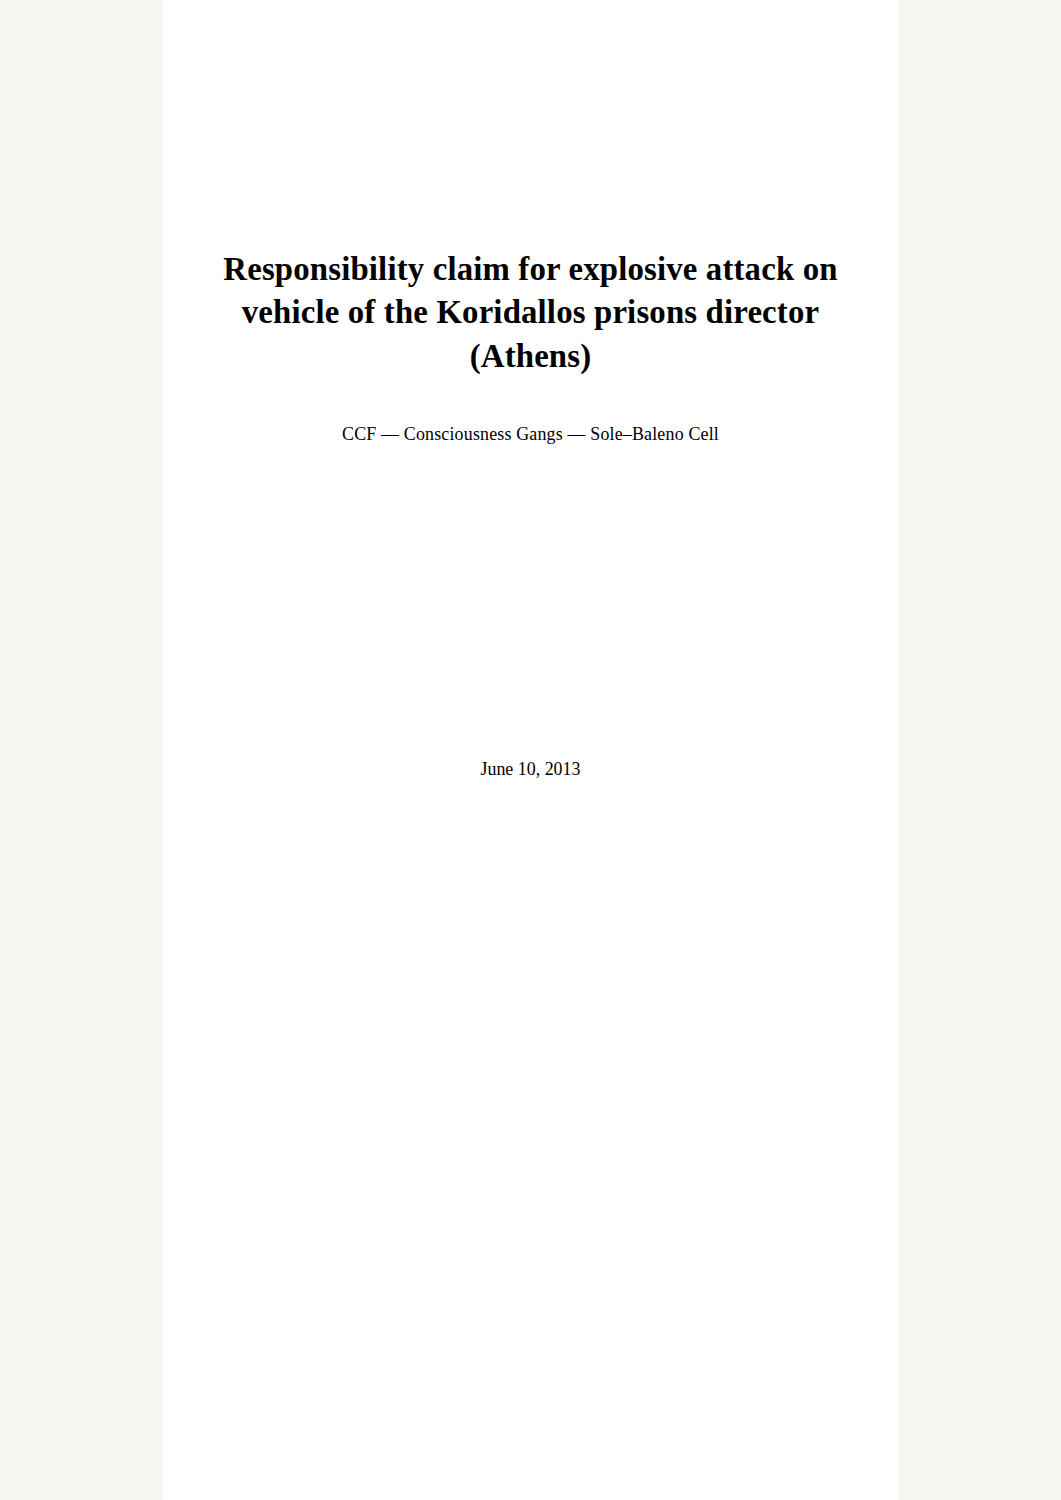Responsibility claim for explosive attack on vehicle of the Koridallos prisons director (Athens)
CCF — Consciousness Gangs — Sole–Baleno Cell
June 10, 2013